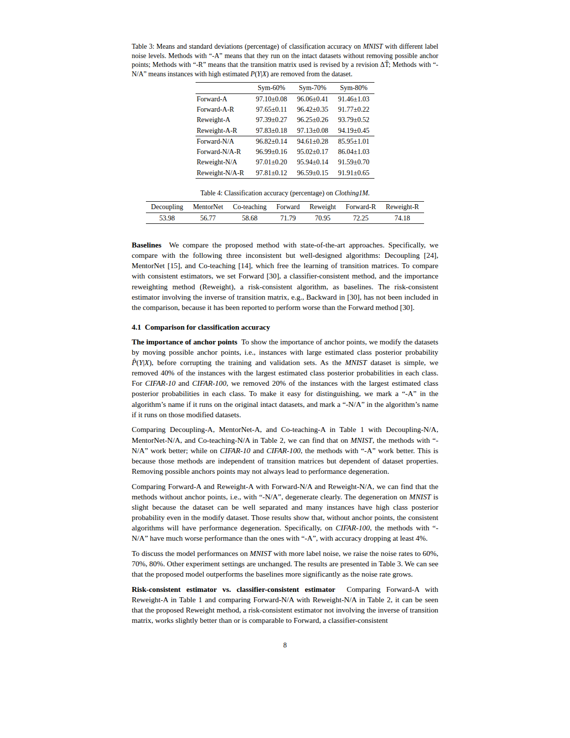Table 3: Means and standard deviations (percentage) of classification accuracy on MNIST with different label noise levels. Methods with “-A” means that they run on the intact datasets without removing possible anchor points; Methods with “-R” means that the transition matrix used is revised by a revision ΔT̂; Methods with “-N/A” means instances with high estimated P(Y|X) are removed from the dataset.
| | Sym-60% | Sym-70% | Sym-80% |
| --- | --- | --- | --- |
| Forward-A | 97.10±0.08 | 96.06±0.41 | 91.46±1.03 |
| Forward-A-R | 97.65±0.11 | 96.42±0.35 | 91.77±0.22 |
| Reweight-A | 97.39±0.27 | 96.25±0.26 | 93.79±0.52 |
| Reweight-A-R | 97.83±0.18 | 97.13±0.08 | 94.19±0.45 |
| Forward-N/A | 96.82±0.14 | 94.61±0.28 | 85.95±1.01 |
| Forward-N/A-R | 96.99±0.16 | 95.02±0.17 | 86.04±1.03 |
| Reweight-N/A | 97.01±0.20 | 95.94±0.14 | 91.59±0.70 |
| Reweight-N/A-R | 97.81±0.12 | 96.59±0.15 | 91.91±0.65 |
Table 4: Classification accuracy (percentage) on Clothing1M.
| Decoupling | MentorNet | Co-teaching | Forward | Reweight | Forward-R | Reweight-R |
| --- | --- | --- | --- | --- | --- | --- |
| 53.98 | 56.77 | 58.68 | 71.79 | 70.95 | 72.25 | 74.18 |
Baselines We compare the proposed method with state-of-the-art approaches. Specifically, we compare with the following three inconsistent but well-designed algorithms: Decoupling [24], MentorNet [15], and Co-teaching [14], which free the learning of transition matrices. To compare with consistent estimators, we set Forward [30], a classifier-consistent method, and the importance reweighting method (Reweight), a risk-consistent algorithm, as baselines. The risk-consistent estimator involving the inverse of transition matrix, e.g., Backward in [30], has not been included in the comparison, because it has been reported to perform worse than the Forward method [30].
4.1 Comparison for classification accuracy
The importance of anchor points To show the importance of anchor points, we modify the datasets by moving possible anchor points, i.e., instances with large estimated class posterior probability P̂(Y|X), before corrupting the training and validation sets. As the MNIST dataset is simple, we removed 40% of the instances with the largest estimated class posterior probabilities in each class. For CIFAR-10 and CIFAR-100, we removed 20% of the instances with the largest estimated class posterior probabilities in each class. To make it easy for distinguishing, we mark a “-A” in the algorithm’s name if it runs on the original intact datasets, and mark a “-N/A” in the algorithm’s name if it runs on those modified datasets.
Comparing Decoupling-A, MentorNet-A, and Co-teaching-A in Table 1 with Decoupling-N/A, MentorNet-N/A, and Co-teaching-N/A in Table 2, we can find that on MNIST, the methods with “-N/A” work better; while on CIFAR-10 and CIFAR-100, the methods with “-A” work better. This is because those methods are independent of transition matrices but dependent of dataset properties. Removing possible anchors points may not always lead to performance degeneration.
Comparing Forward-A and Reweight-A with Forward-N/A and Reweight-N/A, we can find that the methods without anchor points, i.e., with “-N/A”, degenerate clearly. The degeneration on MNIST is slight because the dataset can be well separated and many instances have high class posterior probability even in the modify dataset. Those results show that, without anchor points, the consistent algorithms will have performance degeneration. Specifically, on CIFAR-100, the methods with “-N/A” have much worse performance than the ones with “-A”, with accuracy dropping at least 4%.
To discuss the model performances on MNIST with more label noise, we raise the noise rates to 60%, 70%, 80%. Other experiment settings are unchanged. The results are presented in Table 3. We can see that the proposed model outperforms the baselines more significantly as the noise rate grows.
Risk-consistent estimator vs. classifier-consistent estimator Comparing Forward-A with Reweight-A in Table 1 and comparing Forward-N/A with Reweight-N/A in Table 2, it can be seen that the proposed Reweight method, a risk-consistent estimator not involving the inverse of transition matrix, works slightly better than or is comparable to Forward, a classifier-consistent
8